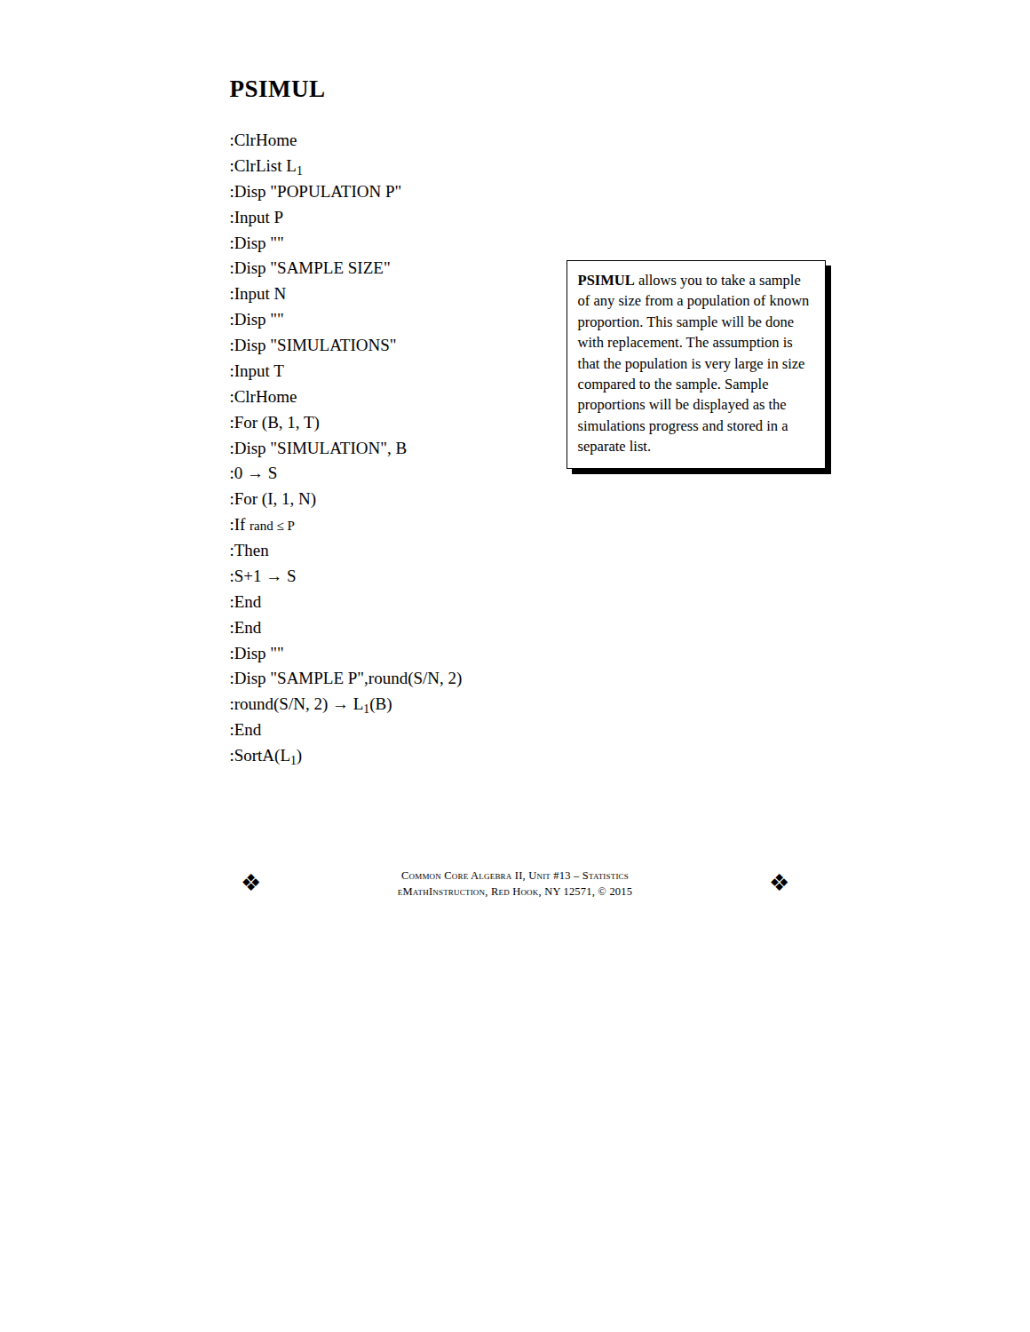PSIMUL
:ClrHome :ClrList L1 :Disp "POPULATION P" :Input P :Disp "" :Disp "SAMPLE SIZE" :Input N :Disp "" :Disp "SIMULATIONS" :Input T :ClrHome :For (B, 1, T) :Disp "SIMULATION", B :0 → S :For (I, 1, N) :If rand ≤ P :Then :S+1 → S :End :End :Disp "" :Disp "SAMPLE P",round(S/N, 2) :round(S/N, 2) → L1(B) :End :SortA(L1)
PSIMUL allows you to take a sample of any size from a population of known proportion. This sample will be done with replacement. The assumption is that the population is very large in size compared to the sample. Sample proportions will be displayed as the simulations progress and stored in a separate list.
❖
Common Core Algebra II, Unit #13 – Statistics eMathInstruction, Red Hook, NY 12571, © 2015
❖